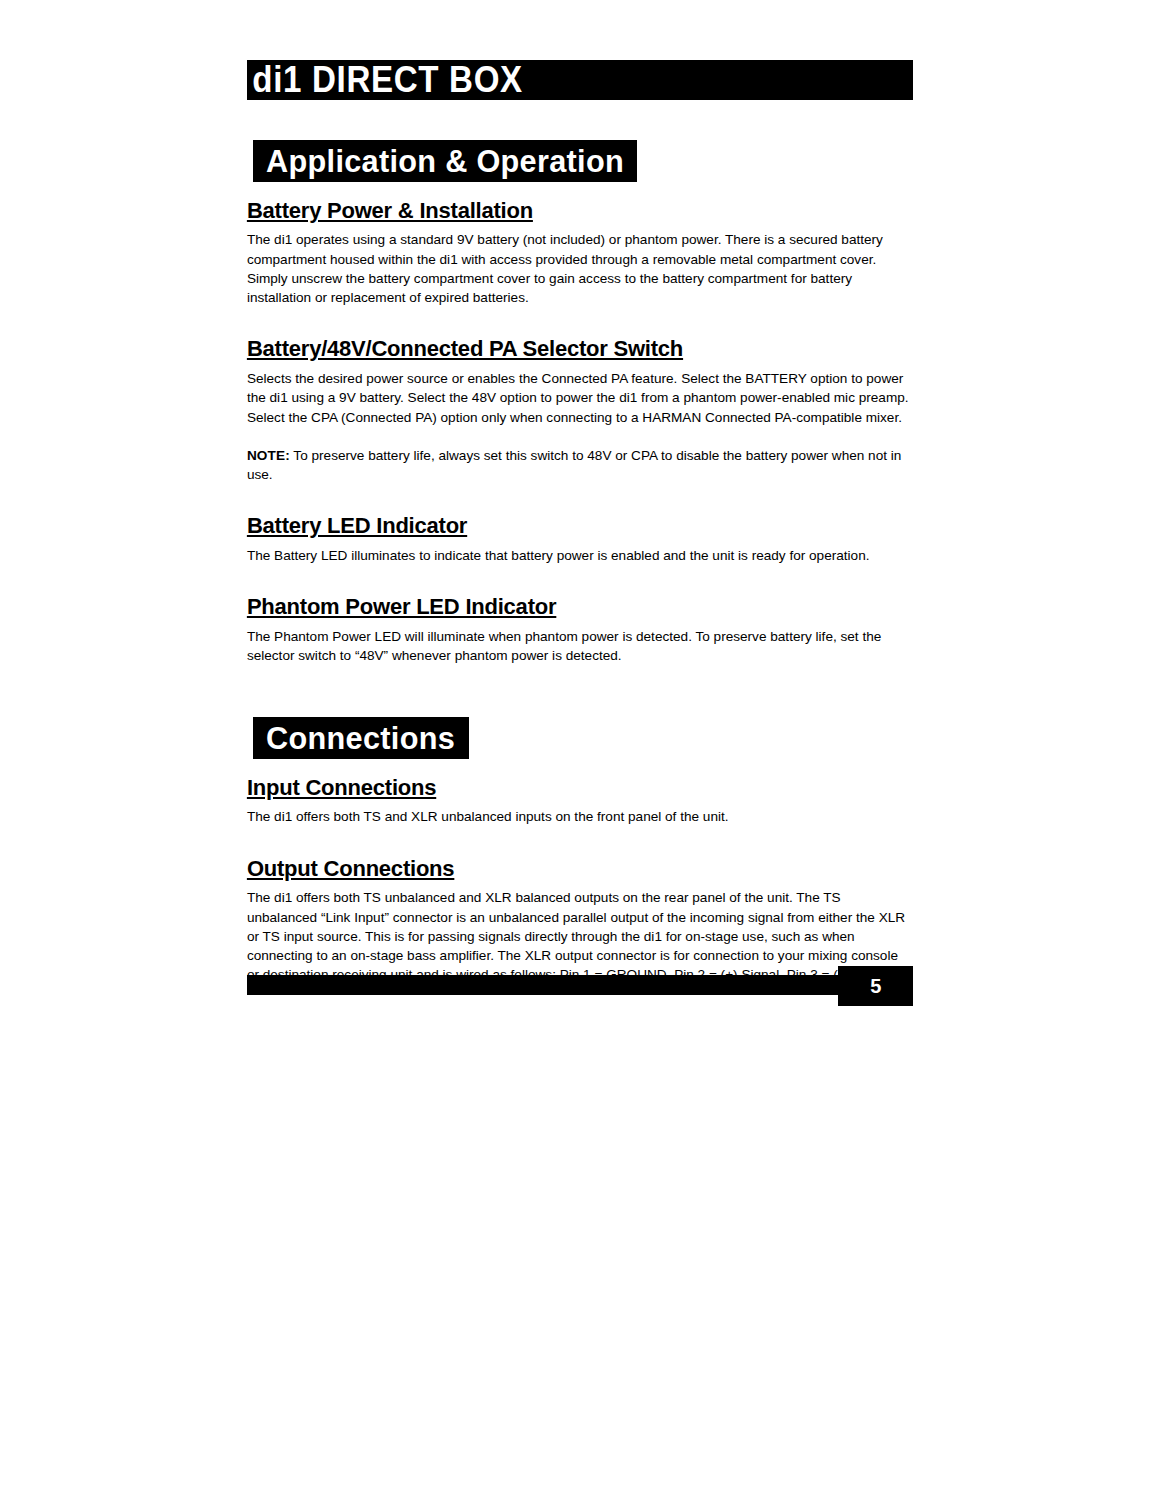di1 DIRECT BOX
Application & Operation
Battery Power & Installation
The di1 operates using a standard 9V battery (not included) or phantom power. There is a secured battery compartment housed within the di1 with access provided through a removable metal compartment cover. Simply unscrew the battery compartment cover to gain access to the battery compartment for battery installation or replacement of expired batteries.
Battery/48V/Connected PA Selector Switch
Selects the desired power source or enables the Connected PA feature. Select the BATTERY option to power the di1 using a 9V battery. Select the 48V option to power the di1 from a phantom power-enabled mic preamp. Select the CPA (Connected PA) option only when connecting to a HARMAN Connected PA-compatible mixer.
NOTE: To preserve battery life, always set this switch to 48V or CPA to disable the battery power when not in use.
Battery LED Indicator
The Battery LED illuminates to indicate that battery power is enabled and the unit is ready for operation.
Phantom Power LED Indicator
The Phantom Power LED will illuminate when phantom power is detected. To preserve battery life, set the selector switch to “48V” whenever phantom power is detected.
Connections
Input Connections
The di1 offers both TS and XLR unbalanced inputs on the front panel of the unit.
Output Connections
The di1 offers both TS unbalanced and XLR balanced outputs on the rear panel of the unit. The TS unbalanced “Link Input” connector is an unbalanced parallel output of the incoming signal from either the XLR or TS input source. This is for passing signals directly through the di1 for on-stage use, such as when connecting to an on-stage bass amplifier. The XLR output connector is for connection to your mixing console or destination receiving unit and is wired as follows: Pin 1 = GROUND, Pin 2 = (+) Signal, Pin 3 = (-) Signal.
5